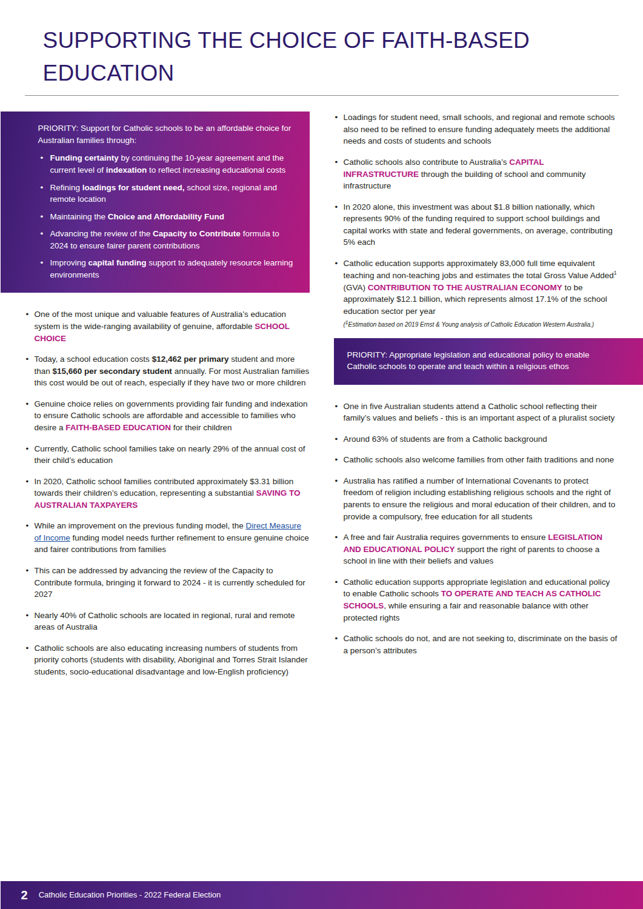Supporting the Choice of Faith-Based Education
PRIORITY: Support for Catholic schools to be an affordable choice for Australian families through:
Funding certainty by continuing the 10-year agreement and the current level of indexation to reflect increasing educational costs
Refining loadings for student need, school size, regional and remote location
Maintaining the Choice and Affordability Fund
Advancing the review of the Capacity to Contribute formula to 2024 to ensure fairer parent contributions
Improving capital funding support to adequately resource learning environments
One of the most unique and valuable features of Australia’s education system is the wide-ranging availability of genuine, affordable SCHOOL CHOICE
Today, a school education costs $12,462 per primary student and more than $15,660 per secondary student annually. For most Australian families this cost would be out of reach, especially if they have two or more children
Genuine choice relies on governments providing fair funding and indexation to ensure Catholic schools are affordable and accessible to families who desire a FAITH-BASED EDUCATION for their children
Currently, Catholic school families take on nearly 29% of the annual cost of their child’s education
In 2020, Catholic school families contributed approximately $3.31 billion towards their children’s education, representing a substantial SAVING TO AUSTRALIAN TAXPAYERS
While an improvement on the previous funding model, the Direct Measure of Income funding model needs further refinement to ensure genuine choice and fairer contributions from families
This can be addressed by advancing the review of the Capacity to Contribute formula, bringing it forward to 2024 - it is currently scheduled for 2027
Nearly 40% of Catholic schools are located in regional, rural and remote areas of Australia
Catholic schools are also educating increasing numbers of students from priority cohorts (students with disability, Aboriginal and Torres Strait Islander students, socio-educational disadvantage and low-English proficiency)
Loadings for student need, small schools, and regional and remote schools also need to be refined to ensure funding adequately meets the additional needs and costs of students and schools
Catholic schools also contribute to Australia’s CAPITAL INFRASTRUCTURE through the building of school and community infrastructure
In 2020 alone, this investment was about $1.8 billion nationally, which represents 90% of the funding required to support school buildings and capital works with state and federal governments, on average, contributing 5% each
Catholic education supports approximately 83,000 full time equivalent teaching and non-teaching jobs and estimates the total Gross Value Added1 (GVA) CONTRIBUTION TO THE AUSTRALIAN ECONOMY to be approximately $12.1 billion, which represents almost 17.1% of the school education sector per year (1Estimation based on 2019 Ernst & Young analysis of Catholic Education Western Australia.)
PRIORITY: Appropriate legislation and educational policy to enable Catholic schools to operate and teach within a religious ethos
One in five Australian students attend a Catholic school reflecting their family’s values and beliefs - this is an important aspect of a pluralist society
Around 63% of students are from a Catholic background
Catholic schools also welcome families from other faith traditions and none
Australia has ratified a number of International Covenants to protect freedom of religion including establishing religious schools and the right of parents to ensure the religious and moral education of their children, and to provide a compulsory, free education for all students
A free and fair Australia requires governments to ensure LEGISLATION AND EDUCATIONAL POLICY support the right of parents to choose a school in line with their beliefs and values
Catholic education supports appropriate legislation and educational policy to enable Catholic schools TO OPERATE AND TEACH AS CATHOLIC SCHOOLS, while ensuring a fair and reasonable balance with other protected rights
Catholic schools do not, and are not seeking to, discriminate on the basis of a person’s attributes
2 Catholic Education Priorities - 2022 Federal Election